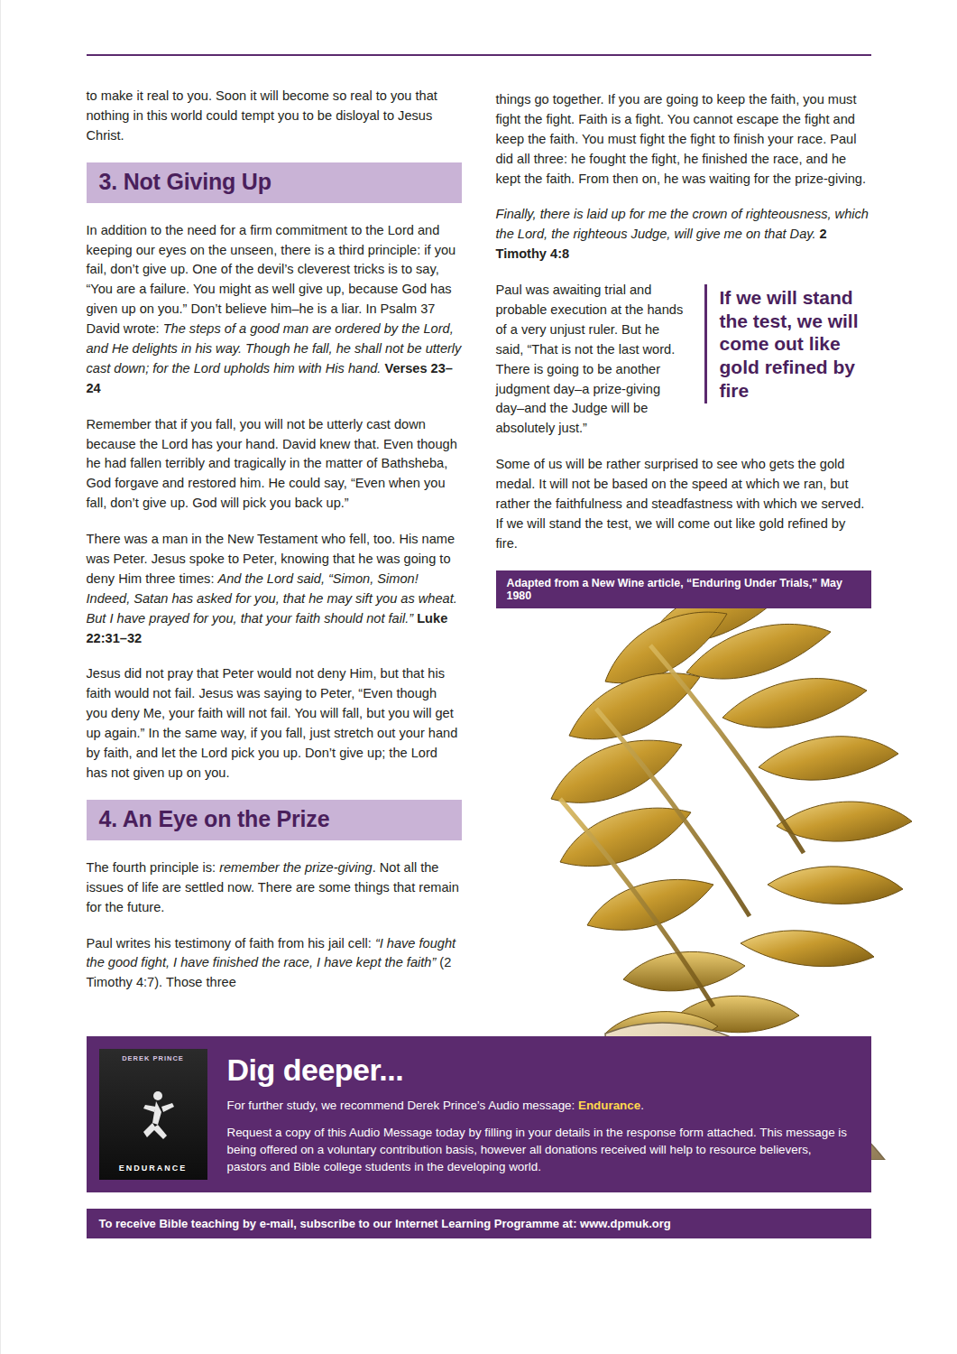to make it real to you. Soon it will become so real to you that nothing in this world could tempt you to be disloyal to Jesus Christ.
3. Not Giving Up
In addition to the need for a firm commitment to the Lord and keeping our eyes on the unseen, there is a third principle: if you fail, don’t give up. One of the devil’s cleverest tricks is to say, “You are a failure. You might as well give up, because God has given up on you.” Don’t believe him–he is a liar. In Psalm 37 David wrote: The steps of a good man are ordered by the Lord, and He delights in his way. Though he fall, he shall not be utterly cast down; for the Lord upholds him with His hand. Verses 23–24
Remember that if you fall, you will not be utterly cast down because the Lord has your hand. David knew that. Even though he had fallen terribly and tragically in the matter of Bathsheba, God forgave and restored him. He could say, “Even when you fall, don’t give up. God will pick you back up.”
There was a man in the New Testament who fell, too. His name was Peter. Jesus spoke to Peter, knowing that he was going to deny Him three times: And the Lord said, “Simon, Simon! Indeed, Satan has asked for you, that he may sift you as wheat. But I have prayed for you, that your faith should not fail.” Luke 22:31–32
Jesus did not pray that Peter would not deny Him, but that his faith would not fail. Jesus was saying to Peter, “Even though you deny Me, your faith will not fail. You will fall, but you will get up again.” In the same way, if you fall, just stretch out your hand by faith, and let the Lord pick you up. Don’t give up; the Lord has not given up on you.
4. An Eye on the Prize
The fourth principle is: remember the prize-giving. Not all the issues of life are settled now. There are some things that remain for the future.
Paul writes his testimony of faith from his jail cell: “I have fought the good fight, I have finished the race, I have kept the faith” (2 Timothy 4:7). Those three
things go together. If you are going to keep the faith, you must fight the fight. Faith is a fight. You cannot escape the fight and keep the faith. You must fight the fight to finish your race. Paul did all three: he fought the fight, he finished the race, and he kept the faith. From then on, he was waiting for the prize-giving.
Finally, there is laid up for me the crown of righteousness, which the Lord, the righteous Judge, will give me on that Day. 2 Timothy 4:8
If we will stand the test, we will come out like gold refined by fire
Paul was awaiting trial and probable execution at the hands of a very unjust ruler. But he said, “That is not the last word. There is going to be another judgment day–a prize-giving day–and the Judge will be absolutely just.”
Some of us will be rather surprised to see who gets the gold medal. It will not be based on the speed at which we ran, but rather the faithfulness and steadfastness with which we served. If we will stand the test, we will come out like gold refined by fire.
Adapted from a New Wine article, “Enduring Under Trials,” May 1980
DEREK PRINCE
ENDURANCE
Dig deeper...
For further study, we recommend Derek Prince’s Audio message: Endurance.
Request a copy of this Audio Message today by filling in your details in the response form attached. This message is being offered on a voluntary contribution basis, however all donations received will help to resource believers, pastors and Bible college students in the developing world.
To receive Bible teaching by e-mail, subscribe to our Internet Learning Programme at: www.dpmuk.org